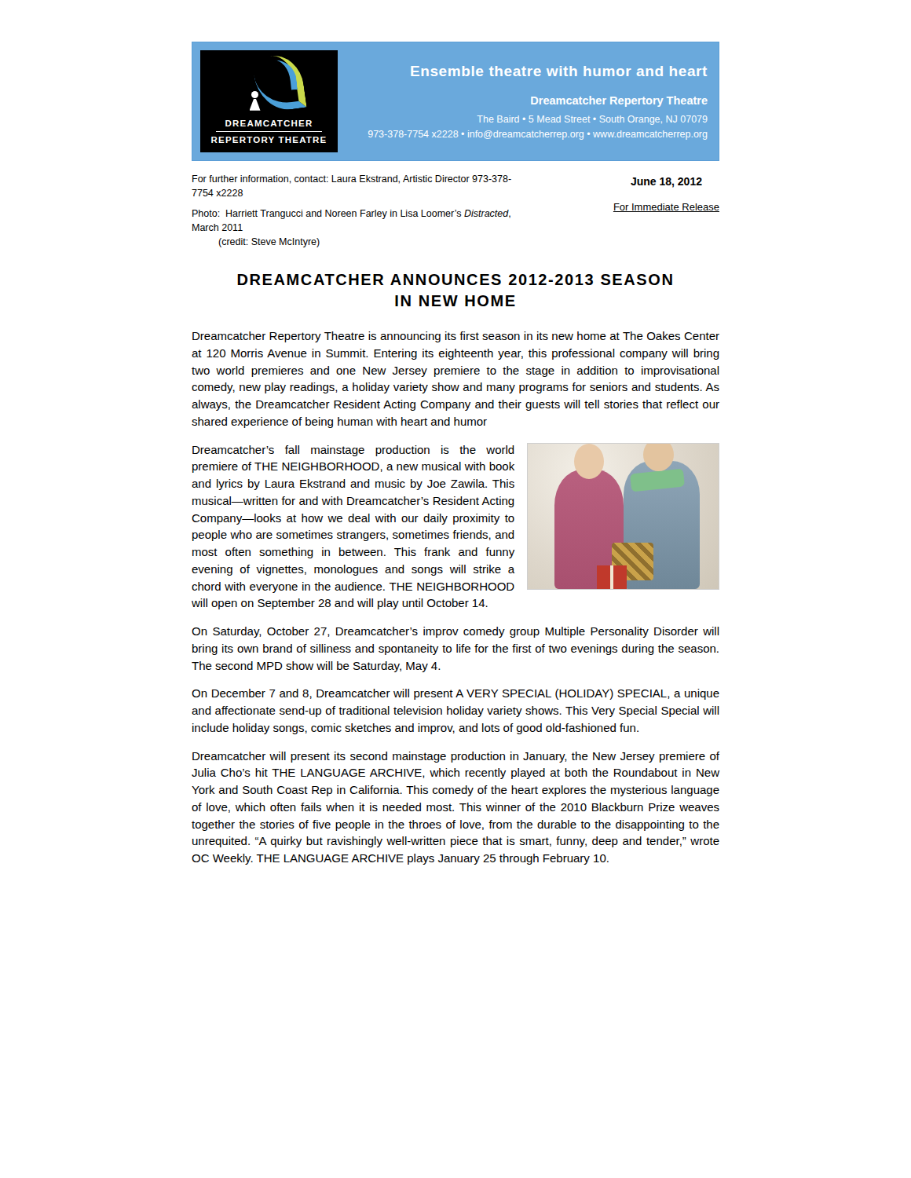DREAMCATCHER
REPERTORY THEATRE
Ensemble theatre with humor and heart
Dreamcatcher Repertory Theatre
The Baird • 5 Mead Street • South Orange, NJ 07079
973-378-7754 x2228 • info@dreamcatcherrep.org • www.dreamcatcherrep.org
For further information, contact: Laura Ekstrand, Artistic Director 973-378-7754 x2228
Photo: Harriett Trangucci and Noreen Farley in Lisa Loomer’s Distracted, March 2011 (credit: Steve McIntyre)
June 18, 2012
For Immediate Release
DREAMCATCHER ANNOUNCES 2012-2013 SEASON
IN NEW HOME
Dreamcatcher Repertory Theatre is announcing its first season in its new home at The Oakes Center at 120 Morris Avenue in Summit. Entering its eighteenth year, this professional company will bring two world premieres and one New Jersey premiere to the stage in addition to improvisational comedy, new play readings, a holiday variety show and many programs for seniors and students. As always, the Dreamcatcher Resident Acting Company and their guests will tell stories that reflect our shared experience of being human with heart and humor
Dreamcatcher’s fall mainstage production is the world premiere of THE NEIGHBORHOOD, a new musical with book and lyrics by Laura Ekstrand and music by Joe Zawila. This musical—written for and with Dreamcatcher’s Resident Acting Company—looks at how we deal with our daily proximity to people who are sometimes strangers, sometimes friends, and most often something in between. This frank and funny evening of vignettes, monologues and songs will strike a chord with everyone in the audience. THE NEIGHBORHOOD will open on September 28 and will play until October 14.
On Saturday, October 27, Dreamcatcher’s improv comedy group Multiple Personality Disorder will bring its own brand of silliness and spontaneity to life for the first of two evenings during the season. The second MPD show will be Saturday, May 4.
On December 7 and 8, Dreamcatcher will present A VERY SPECIAL (HOLIDAY) SPECIAL, a unique and affectionate send-up of traditional television holiday variety shows. This Very Special Special will include holiday songs, comic sketches and improv, and lots of good old-fashioned fun.
Dreamcatcher will present its second mainstage production in January, the New Jersey premiere of Julia Cho’s hit THE LANGUAGE ARCHIVE, which recently played at both the Roundabout in New York and South Coast Rep in California. This comedy of the heart explores the mysterious language of love, which often fails when it is needed most. This winner of the 2010 Blackburn Prize weaves together the stories of five people in the throes of love, from the durable to the disappointing to the unrequited. “A quirky but ravishingly well-written piece that is smart, funny, deep and tender,” wrote OC Weekly. THE LANGUAGE ARCHIVE plays January 25 through February 10.